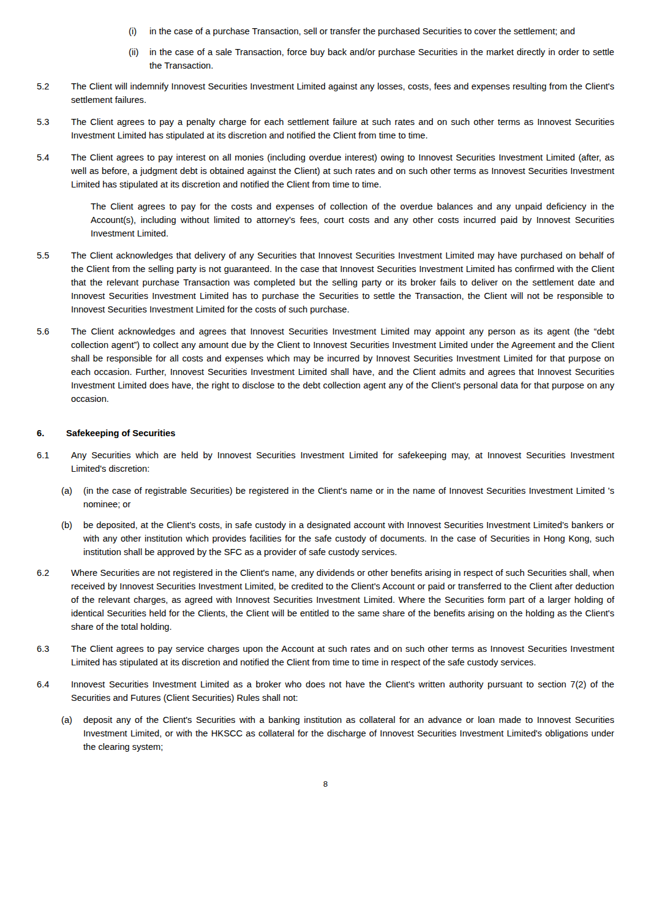(i)
in the case of a purchase Transaction, sell or transfer the purchased Securities to cover the settlement; and
(ii)
in the case of a sale Transaction, force buy back and/or purchase Securities in the market directly in order to settle the Transaction.
5.2
The Client will indemnify Innovest Securities Investment Limited against any losses, costs, fees and expenses resulting from the Client's settlement failures.
5.3
The Client agrees to pay a penalty charge for each settlement failure at such rates and on such other terms as Innovest Securities Investment Limited has stipulated at its discretion and notified the Client from time to time.
5.4
The Client agrees to pay interest on all monies (including overdue interest) owing to Innovest Securities Investment Limited (after, as well as before, a judgment debt is obtained against the Client) at such rates and on such other terms as Innovest Securities Investment Limited has stipulated at its discretion and notified the Client from time to time.
The Client agrees to pay for the costs and expenses of collection of the overdue balances and any unpaid deficiency in the Account(s), including without limited to attorney’s fees, court costs and any other costs incurred paid by Innovest Securities Investment Limited.
5.5
The Client acknowledges that delivery of any Securities that Innovest Securities Investment Limited may have purchased on behalf of the Client from the selling party is not guaranteed. In the case that Innovest Securities Investment Limited has confirmed with the Client that the relevant purchase Transaction was completed but the selling party or its broker fails to deliver on the settlement date and Innovest Securities Investment Limited has to purchase the Securities to settle the Transaction, the Client will not be responsible to Innovest Securities Investment Limited for the costs of such purchase.
5.6
The Client acknowledges and agrees that Innovest Securities Investment Limited may appoint any person as its agent (the “debt collection agent”) to collect any amount due by the Client to Innovest Securities Investment Limited under the Agreement and the Client shall be responsible for all costs and expenses which may be incurred by Innovest Securities Investment Limited for that purpose on each occasion. Further, Innovest Securities Investment Limited shall have, and the Client admits and agrees that Innovest Securities Investment Limited does have, the right to disclose to the debt collection agent any of the Client’s personal data for that purpose on any occasion.
6. Safekeeping of Securities
6.1
Any Securities which are held by Innovest Securities Investment Limited for safekeeping may, at Innovest Securities Investment Limited's discretion:
(a)
(in the case of registrable Securities) be registered in the Client's name or in the name of Innovest Securities Investment Limited 's nominee; or
(b)
be deposited, at the Client’s costs, in safe custody in a designated account with Innovest Securities Investment Limited’s bankers or with any other institution which provides facilities for the safe custody of documents. In the case of Securities in Hong Kong, such institution shall be approved by the SFC as a provider of safe custody services.
6.2
Where Securities are not registered in the Client's name, any dividends or other benefits arising in respect of such Securities shall, when received by Innovest Securities Investment Limited, be credited to the Client's Account or paid or transferred to the Client after deduction of the relevant charges, as agreed with Innovest Securities Investment Limited. Where the Securities form part of a larger holding of identical Securities held for the Clients, the Client will be entitled to the same share of the benefits arising on the holding as the Client's share of the total holding.
6.3
The Client agrees to pay service charges upon the Account at such rates and on such other terms as Innovest Securities Investment Limited has stipulated at its discretion and notified the Client from time to time in respect of the safe custody services.
6.4
Innovest Securities Investment Limited as a broker who does not have the Client's written authority pursuant to section 7(2) of the Securities and Futures (Client Securities) Rules shall not:
(a)
deposit any of the Client's Securities with a banking institution as collateral for an advance or loan made to Innovest Securities Investment Limited, or with the HKSCC as collateral for the discharge of Innovest Securities Investment Limited's obligations under the clearing system;
8